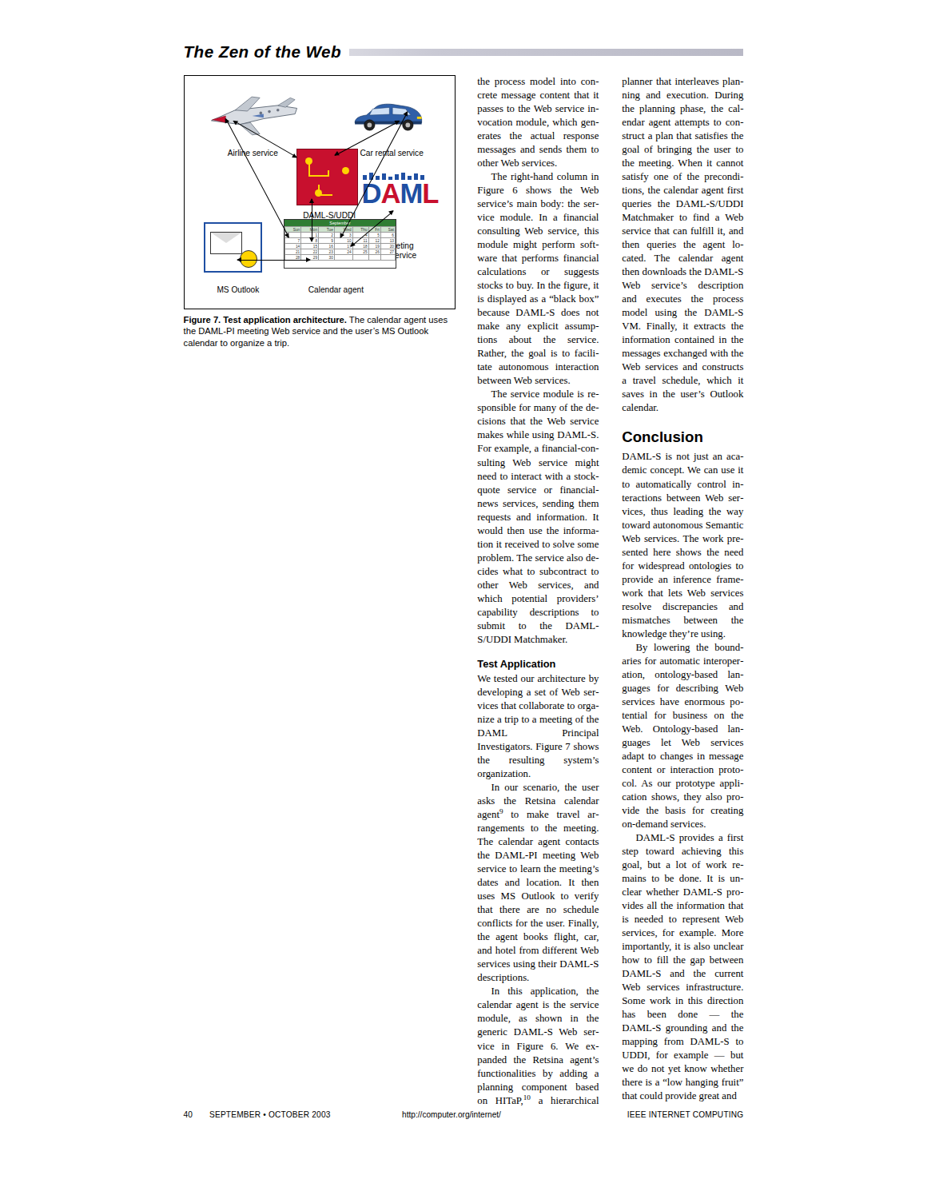The Zen of the Web
Airline service
Car rental service
DAML-S/UDDI
Matchmaker
DAML
PI meeting
Web service
MS Outlook
September
| Sun | Mon | Tue | Wed | Thu | Fri | Sat |
| --- | --- | --- | --- | --- | --- | --- |
| | 1 | 2 | 3 | 4 | 5 | 6 |
| 7 | 8 | 9 | 10 | 11 | 12 | 13 |
| 14 | 15 | 16 | 17 | 18 | 19 | 20 |
| 21 | 22 | 23 | 24 | 25 | 26 | 27 |
| 28 | 29 | 30 | | | | |
Calendar agent
Figure 7. Test application architecture. The calendar agent uses the DAML-PI meeting Web service and the user’s MS Outlook calendar to organize a trip.
the process model into concrete message content that it passes to the Web service invocation module, which generates the actual response messages and sends them to other Web services.
The right-hand column in Figure 6 shows the Web service’s main body: the service module. In a financial consulting Web service, this module might perform software that performs financial calculations or suggests stocks to buy. In the figure, it is displayed as a “black box” because DAML-S does not make any explicit assumptions about the service. Rather, the goal is to facilitate autonomous interaction between Web services.
The service module is responsible for many of the decisions that the Web service makes while using DAML-S. For example, a financial-consulting Web service might need to interact with a stock-quote service or financial-news services, sending them requests and information. It would then use the information it received to solve some problem. The service also decides what to subcontract to other Web services, and which potential providers’ capability descriptions to submit to the DAML-S/UDDI Matchmaker.
Test Application
We tested our architecture by developing a set of Web services that collaborate to organize a trip to a meeting of the DAML Principal Investigators. Figure 7 shows the resulting system’s organization.
In our scenario, the user asks the Retsina calendar agent9 to make travel arrangements to the meeting. The calendar agent contacts the DAML-PI meeting Web service to learn the meeting’s dates and location. It then uses MS Outlook to verify that there are no schedule conflicts for the user. Finally, the agent books flight, car, and hotel from different Web services using their DAML-S descriptions.
In this application, the calendar agent is the service module, as shown in the generic DAML-S Web service in Figure 6. We expanded the Retsina agent’s functionalities by adding a planning component based on HITaP,10 a hierarchical planner that interleaves planning and execution. During the planning phase, the calendar agent attempts to construct a plan that satisfies the goal of bringing the user to the meeting. When it cannot satisfy one of the preconditions, the calendar agent first queries the DAML-S/UDDI Matchmaker to find a Web service that can fulfill it, and then queries the agent located. The calendar agent then downloads the DAML-S Web service’s description and executes the process model using the DAML-S VM. Finally, it extracts the information contained in the messages exchanged with the Web services and constructs a travel schedule, which it saves in the user’s Outlook calendar.
Conclusion
DAML-S is not just an academic concept. We can use it to automatically control interactions between Web services, thus leading the way toward autonomous Semantic Web services. The work presented here shows the need for widespread ontologies to provide an inference framework that lets Web services resolve discrepancies and mismatches between the knowledge they’re using.
By lowering the boundaries for automatic interoperation, ontology-based languages for describing Web services have enormous potential for business on the Web. Ontology-based languages let Web services adapt to changes in message content or interaction protocol. As our prototype application shows, they also provide the basis for creating on-demand services.
DAML-S provides a first step toward achieving this goal, but a lot of work remains to be done. It is unclear whether DAML-S provides all the information that is needed to represent Web services, for example. More importantly, it is also unclear how to fill the gap between DAML-S and the current Web services infrastructure. Some work in this direction has been done — the DAML-S grounding and the mapping from DAML-S to UDDI, for example — but we do not yet know whether there is a “low hanging fruit” that could provide great and
40 SEPTEMBER • OCTOBER 2003 http://computer.org/internet/ IEEE INTERNET COMPUTING